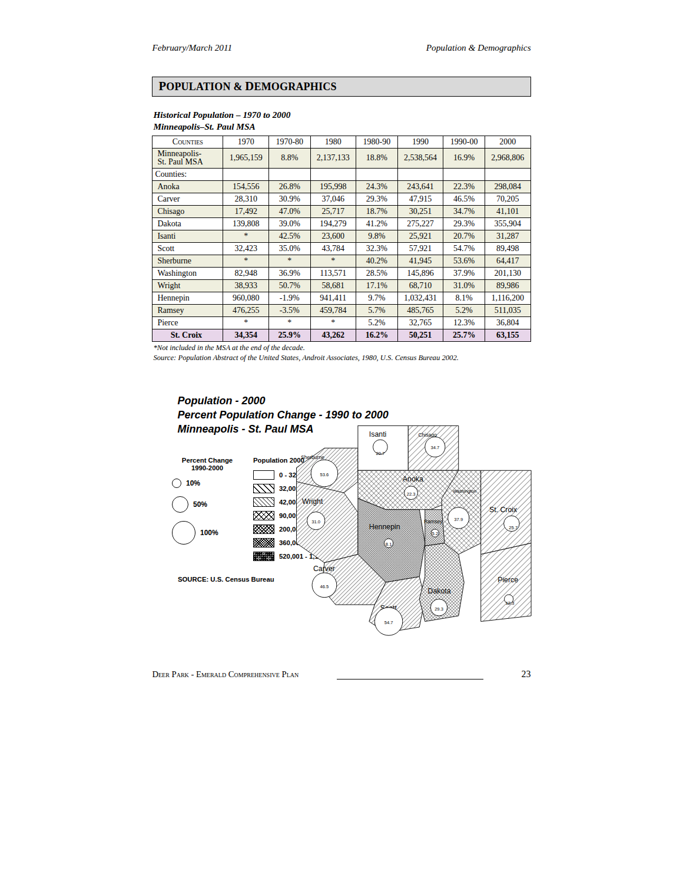February/March 2011
Population & Demographics
POPULATION & DEMOGRAPHICS
Historical Population – 1970 to 2000
Minneapolis–St. Paul MSA
| Counties | 1970 | 1970-80 | 1980 | 1980-90 | 1990 | 1990-00 | 2000 |
| --- | --- | --- | --- | --- | --- | --- | --- |
| Minneapolis- St. Paul MSA | 1,965,159 | 8.8% | 2,137,133 | 18.8% | 2,538,564 | 16.9% | 2,968,806 |
| Counties: | | | | | | | |
| Anoka | 154,556 | 26.8% | 195,998 | 24.3% | 243,641 | 22.3% | 298,084 |
| Carver | 28,310 | 30.9% | 37,046 | 29.3% | 47,915 | 46.5% | 70,205 |
| Chisago | 17,492 | 47.0% | 25,717 | 18.7% | 30,251 | 34.7% | 41,101 |
| Dakota | 139,808 | 39.0% | 194,279 | 41.2% | 275,227 | 29.3% | 355,904 |
| Isanti | * | 42.5% | 23,600 | 9.8% | 25,921 | 20.7% | 31,287 |
| Scott | 32,423 | 35.0% | 43,784 | 32.3% | 57,921 | 54.7% | 89,498 |
| Sherburne | * | * | * | 40.2% | 41,945 | 53.6% | 64,417 |
| Washington | 82,948 | 36.9% | 113,571 | 28.5% | 145,896 | 37.9% | 201,130 |
| Wright | 38,933 | 50.7% | 58,681 | 17.1% | 68,710 | 31.0% | 89,986 |
| Hennepin | 960,080 | -1.9% | 941,411 | 9.7% | 1,032,431 | 8.1% | 1,116,200 |
| Ramsey | 476,255 | -3.5% | 459,784 | 5.7% | 485,765 | 5.2% | 511,035 |
| Pierce | * | * | * | 5.2% | 32,765 | 12.3% | 36,804 |
| St. Croix | 34,354 | 25.9% | 43,262 | 16.2% | 50,251 | 25.7% | 63,155 |
*Not included in the MSA at the end of the decade.
Source: Population Abstract of the United States, Androit Associates, 1980, U.S. Census Bureau 2002.
Population - 2000
Percent Population Change - 1990 to 2000
Minneapolis - St. Paul MSA
Percent Change
1990-2000
10%
50%
100%
Population 2000
0 - 32,000
32,001 - 42,000
42,001 - 90,000
90,001 - 200,000
200,001 - 360,000
360,001 - 520,000
520,001 - 1,116,200
SOURCE: U.S. Census Bureau
Isanti Chisago Sherburne Anoka Washington Wright Hennepin Ramsey St. Croix Carver Scott Dakota Pierce 20.7 34.7 53.6 22.3 31.0 8.1 5.2 37.9 25.7 46.5 54.7 29.3 12.3
Deer Park - Emerald Comprehensive Plan
23